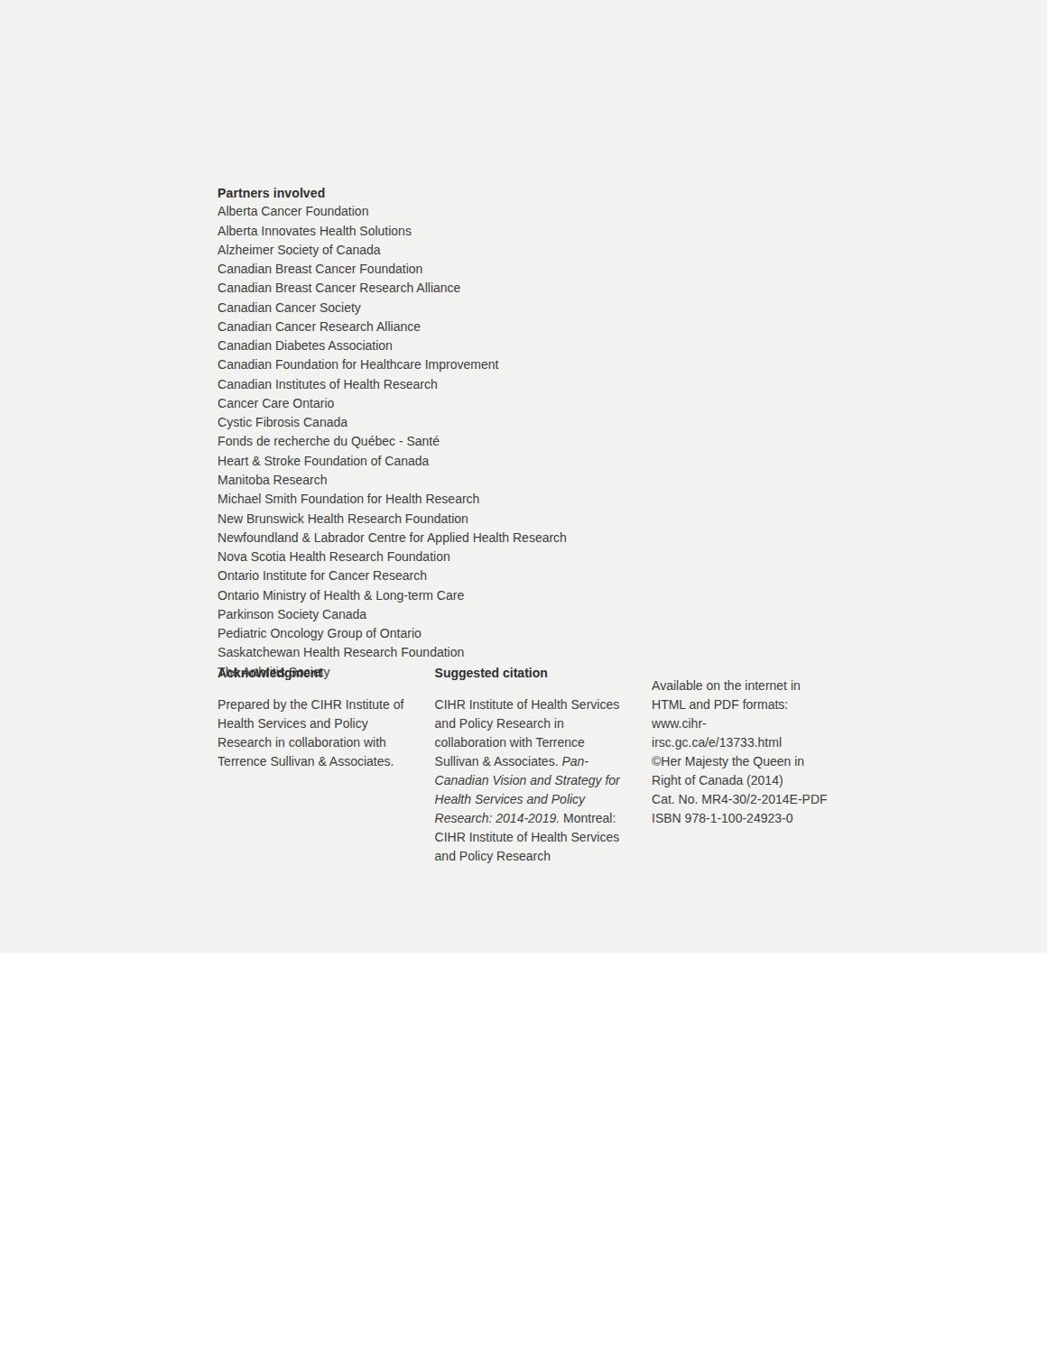Partners involved
Alberta Cancer Foundation
Alberta Innovates Health Solutions
Alzheimer Society of Canada
Canadian Breast Cancer Foundation
Canadian Breast Cancer Research Alliance
Canadian Cancer Society
Canadian Cancer Research Alliance
Canadian Diabetes Association
Canadian Foundation for Healthcare Improvement
Canadian Institutes of Health Research
Cancer Care Ontario
Cystic Fibrosis Canada
Fonds de recherche du Québec - Santé
Heart & Stroke Foundation of Canada
Manitoba Research
Michael Smith Foundation for Health Research
New Brunswick Health Research Foundation
Newfoundland & Labrador Centre for Applied Health Research
Nova Scotia Health Research Foundation
Ontario Institute for Cancer Research
Ontario Ministry of Health & Long-term Care
Parkinson Society Canada
Pediatric Oncology Group of Ontario
Saskatchewan Health Research Foundation
The Arthritis Society
Acknowledgment
Prepared by the CIHR Institute of Health Services and Policy Research in collaboration with Terrence Sullivan & Associates.
Suggested citation
CIHR Institute of Health Services and Policy Research in collaboration with Terrence Sullivan & Associates. Pan-Canadian Vision and Strategy for Health Services and Policy Research: 2014-2019. Montreal: CIHR Institute of Health Services and Policy Research
Available on the internet in HTML and PDF formats:
www.cihr-irsc.gc.ca/e/13733.html
©Her Majesty the Queen in Right of Canada (2014)
Cat. No. MR4-30/2-2014E-PDF
ISBN 978-1-100-24923-0